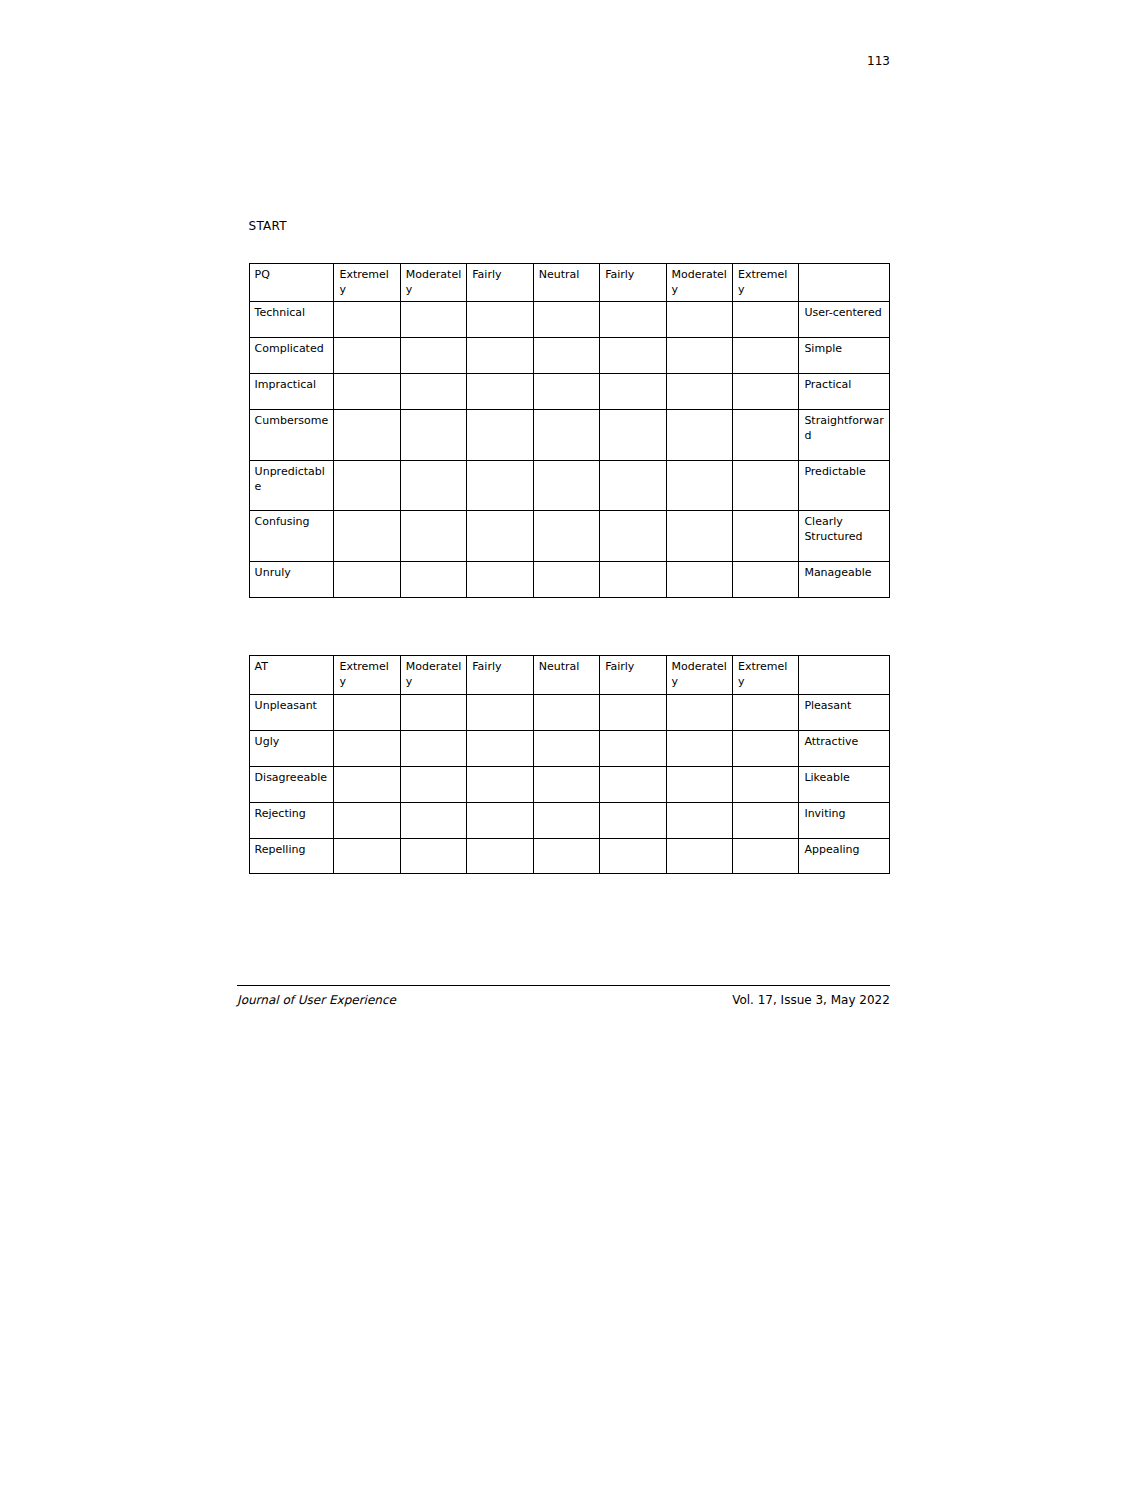113
START
| PQ | Extremely | Moderately | Fairly | Neutral | Fairly | Moderately | Extremely | |
| Technical | | | | | | | | User-centered |
| Complicated | | | | | | | | Simple |
| Impractical | | | | | | | | Practical |
| Cumbersome | | | | | | | | Straightforward |
| Unpredictable | | | | | | | | Predictable |
| Confusing | | | | | | | | Clearly Structured |
| Unruly | | | | | | | | Manageable |
| AT | Extremely | Moderately | Fairly | Neutral | Fairly | Moderately | Extremely | |
| Unpleasant | | | | | | | | Pleasant |
| Ugly | | | | | | | | Attractive |
| Disagreeable | | | | | | | | Likeable |
| Rejecting | | | | | | | | Inviting |
| Repelling | | | | | | | | Appealing |
Journal of User Experience
Vol. 17, Issue 3, May 2022